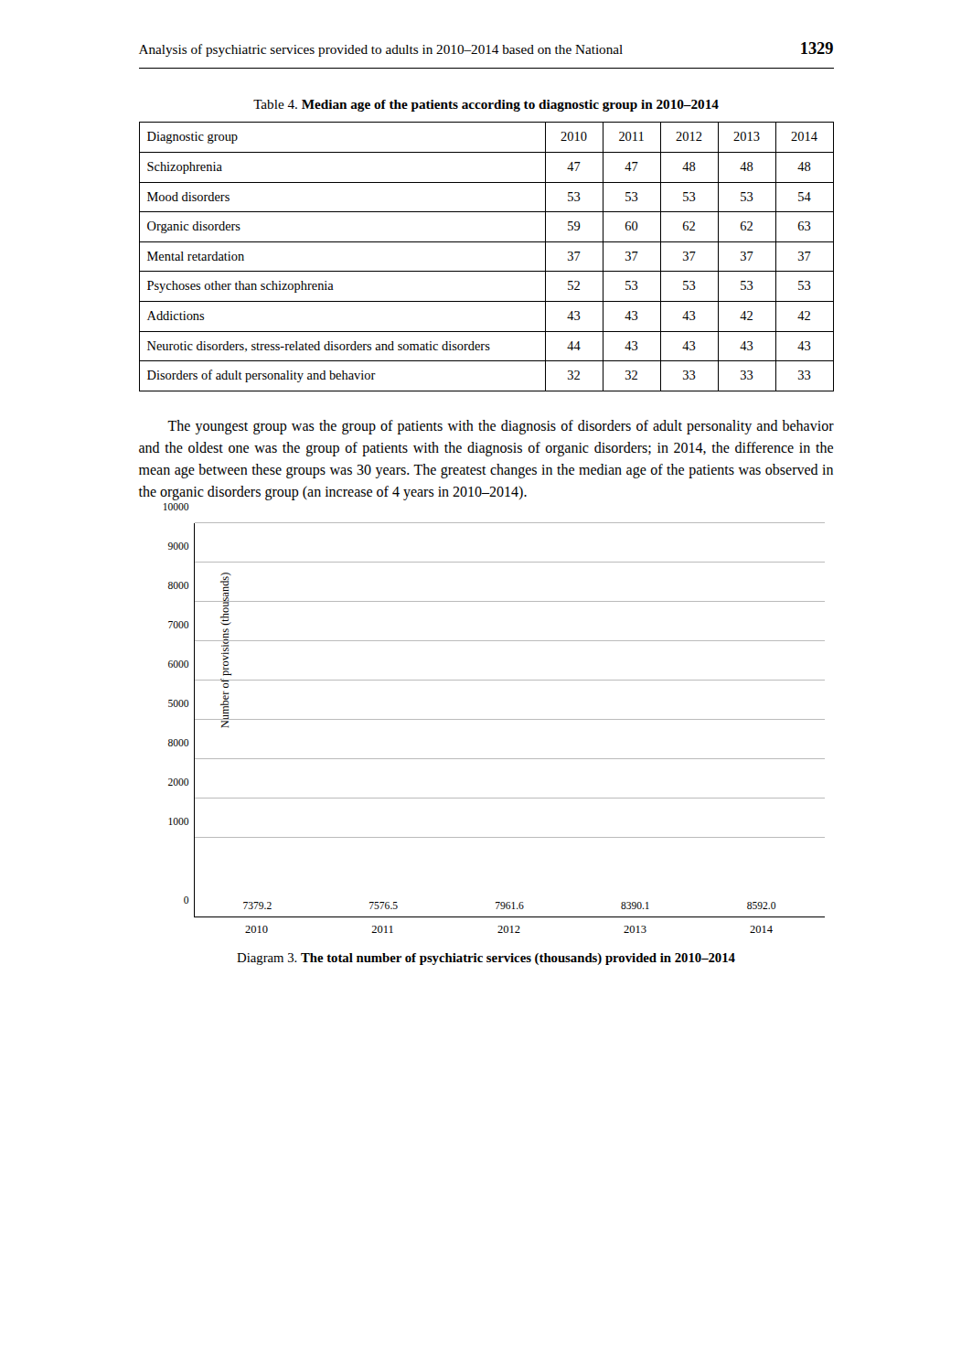Analysis of psychiatric services provided to adults in 2010–2014 based on the National 1329
Table 4. Median age of the patients according to diagnostic group in 2010–2014
| Diagnostic group | 2010 | 2011 | 2012 | 2013 | 2014 |
| --- | --- | --- | --- | --- | --- |
| Schizophrenia | 47 | 47 | 48 | 48 | 48 |
| Mood disorders | 53 | 53 | 53 | 53 | 54 |
| Organic disorders | 59 | 60 | 62 | 62 | 63 |
| Mental retardation | 37 | 37 | 37 | 37 | 37 |
| Psychoses other than schizophrenia | 52 | 53 | 53 | 53 | 53 |
| Addictions | 43 | 43 | 43 | 42 | 42 |
| Neurotic disorders, stress-related disorders and somatic disorders | 44 | 43 | 43 | 43 | 43 |
| Disorders of adult personality and behavior | 32 | 32 | 33 | 33 | 33 |
The youngest group was the group of patients with the diagnosis of disorders of adult personality and behavior and the oldest one was the group of patients with the diagnosis of organic disorders; in 2014, the difference in the mean age between these groups was 30 years. The greatest changes in the median age of the patients was observed in the organic disorders group (an increase of 4 years in 2010–2014).
Number of provisions (thousands)
10000
9000
8000
7000
6000
5000
8000
2000
1000 0
7379.2
7576.5
7961.6
8390.1
8592.0
2010 2011 2012 2013 2014
Diagram 3. The total number of psychiatric services (thousands) provided in 2010–2014